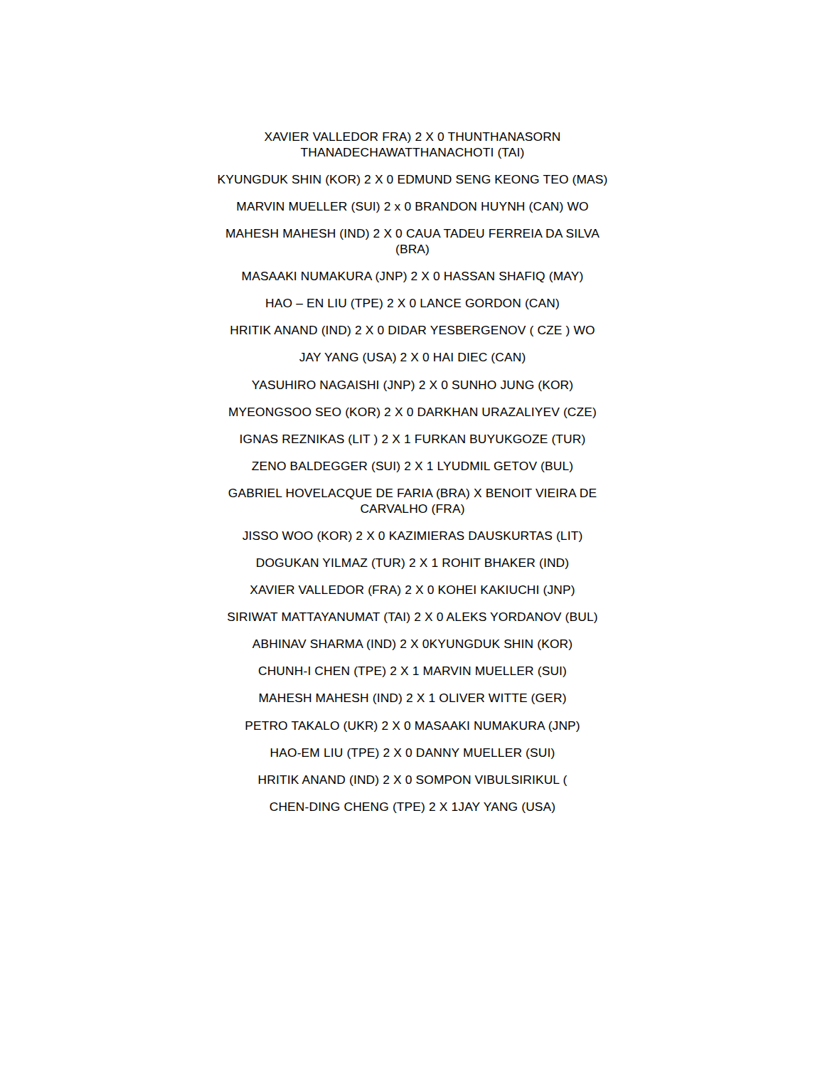XAVIER VALLEDOR FRA) 2 X 0 THUNTHANASORN THANADECHAWATTHANACHOTI (TAI)
KYUNGDUK SHIN (KOR) 2 X 0 EDMUND SENG KEONG TEO (MAS)
MARVIN MUELLER (SUI) 2 x 0 BRANDON HUYNH (CAN) WO
MAHESH MAHESH (IND) 2 X 0 CAUA TADEU FERREIA DA SILVA (BRA)
MASAAKI NUMAKURA (JNP) 2 X 0 HASSAN SHAFIQ (MAY)
HAO – EN LIU (TPE) 2 X 0 LANCE GORDON (CAN)
HRITIK ANAND (IND) 2 X 0 DIDAR YESBERGENOV ( CZE ) WO
JAY YANG (USA) 2 X 0 HAI DIEC (CAN)
YASUHIRO NAGAISHI (JNP) 2 X 0 SUNHO JUNG (KOR)
MYEONGSOO SEO (KOR) 2 X 0 DARKHAN URAZALIYEV (CZE)
IGNAS REZNIKAS (LIT ) 2 X 1 FURKAN BUYUKGOZE (TUR)
ZENO BALDEGGER (SUI) 2 X 1 LYUDMIL GETOV (BUL)
GABRIEL HOVELACQUE DE FARIA (BRA) X BENOIT VIEIRA DE CARVALHO (FRA)
JISSO WOO (KOR) 2 X 0 KAZIMIERAS DAUSKURTAS (LIT)
DOGUKAN YILMAZ (TUR) 2 X 1 ROHIT BHAKER (IND)
XAVIER VALLEDOR (FRA) 2 X 0 KOHEI KAKIUCHI (JNP)
SIRIWAT MATTAYANUMAT (TAI) 2 X 0 ALEKS YORDANOV (BUL)
ABHINAV SHARMA (IND) 2 X 0KYUNGDUK SHIN (KOR)
CHUNH-I CHEN (TPE) 2 X 1 MARVIN MUELLER (SUI)
MAHESH MAHESH (IND) 2 X 1 OLIVER WITTE (GER)
PETRO TAKALO (UKR) 2 X 0 MASAAKI NUMAKURA (JNP)
HAO-EM LIU (TPE) 2 X 0 DANNY MUELLER (SUI)
HRITIK ANAND (IND) 2 X 0 SOMPON VIBULSIRIKUL (
CHEN-DING CHENG (TPE) 2 X 1JAY YANG (USA)